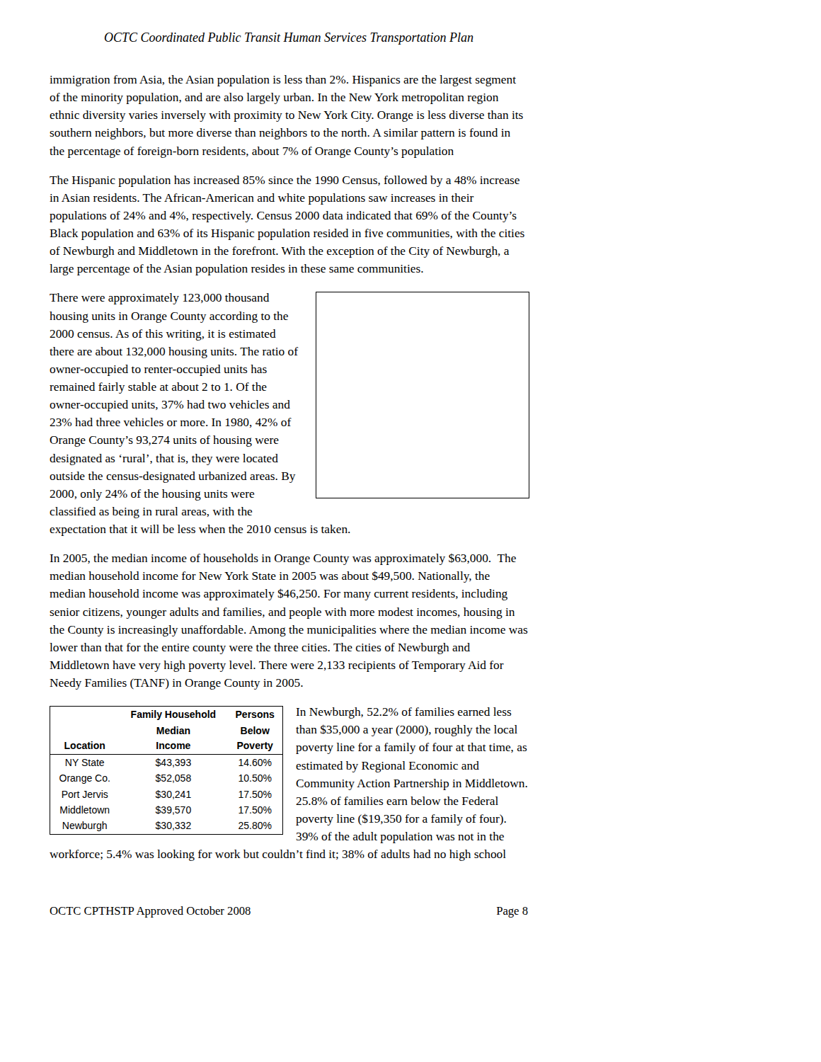OCTC Coordinated Public Transit Human Services Transportation Plan
immigration from Asia, the Asian population is less than 2%. Hispanics are the largest segment of the minority population, and are also largely urban. In the New York metropolitan region ethnic diversity varies inversely with proximity to New York City. Orange is less diverse than its southern neighbors, but more diverse than neighbors to the north. A similar pattern is found in the percentage of foreign-born residents, about 7% of Orange County’s population
The Hispanic population has increased 85% since the 1990 Census, followed by a 48% increase in Asian residents. The African-American and white populations saw increases in their populations of 24% and 4%, respectively. Census 2000 data indicated that 69% of the County’s Black population and 63% of its Hispanic population resided in five communities, with the cities of Newburgh and Middletown in the forefront. With the exception of the City of Newburgh, a large percentage of the Asian population resides in these same communities.
There were approximately 123,000 thousand housing units in Orange County according to the 2000 census. As of this writing, it is estimated there are about 132,000 housing units. The ratio of owner-occupied to renter-occupied units has remained fairly stable at about 2 to 1. Of the owner-occupied units, 37% had two vehicles and 23% had three vehicles or more. In 1980, 42% of Orange County’s 93,274 units of housing were designated as ‘rural’, that is, they were located outside the census-designated urbanized areas. By 2000, only 24% of the housing units were classified as being in rural areas, with the expectation that it will be less when the 2010 census is taken.
In 2005, the median income of households in Orange County was approximately $63,000. The median household income for New York State in 2005 was about $49,500. Nationally, the median household income was approximately $46,250. For many current residents, including senior citizens, younger adults and families, and people with more modest incomes, housing in the County is increasingly unaffordable. Among the municipalities where the median income was lower than that for the entire county were the three cities. The cities of Newburgh and Middletown have very high poverty level. There were 2,133 recipients of Temporary Aid for Needy Families (TANF) in Orange County in 2005.
| | Family Household | Persons |
| --- | --- | --- |
| | Median | Below |
| Location | Income | Poverty |
| NY State | $43,393 | 14.60% |
| Orange Co. | $52,058 | 10.50% |
| Port Jervis | $30,241 | 17.50% |
| Middletown | $39,570 | 17.50% |
| Newburgh | $30,332 | 25.80% |
In Newburgh, 52.2% of families earned less than $35,000 a year (2000), roughly the local poverty line for a family of four at that time, as estimated by Regional Economic and Community Action Partnership in Middletown. 25.8% of families earn below the Federal poverty line ($19,350 for a family of four). 39% of the adult population was not in the workforce; 5.4% was looking for work but couldn’t find it; 38% of adults had no high school
OCTC CPTHSTP Approved October 2008 Page 8